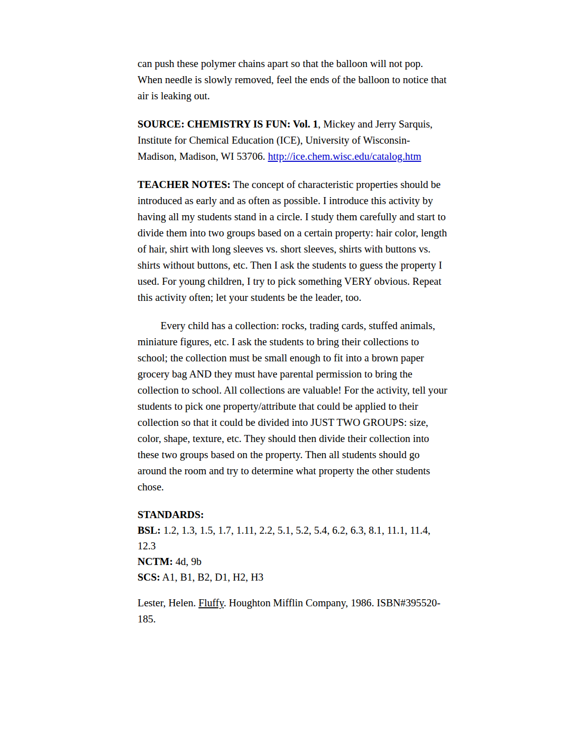can push these polymer chains apart so that the balloon will not pop. When needle is slowly removed, feel the ends of the balloon to notice that air is leaking out.
SOURCE: CHEMISTRY IS FUN: Vol. 1, Mickey and Jerry Sarquis, Institute for Chemical Education (ICE), University of Wisconsin-Madison, Madison, WI 53706. http://ice.chem.wisc.edu/catalog.htm
TEACHER NOTES: The concept of characteristic properties should be introduced as early and as often as possible. I introduce this activity by having all my students stand in a circle. I study them carefully and start to divide them into two groups based on a certain property: hair color, length of hair, shirt with long sleeves vs. short sleeves, shirts with buttons vs. shirts without buttons, etc. Then I ask the students to guess the property I used. For young children, I try to pick something VERY obvious. Repeat this activity often; let your students be the leader, too.
Every child has a collection: rocks, trading cards, stuffed animals, miniature figures, etc. I ask the students to bring their collections to school; the collection must be small enough to fit into a brown paper grocery bag AND they must have parental permission to bring the collection to school. All collections are valuable! For the activity, tell your students to pick one property/attribute that could be applied to their collection so that it could be divided into JUST TWO GROUPS: size, color, shape, texture, etc. They should then divide their collection into these two groups based on the property. Then all students should go around the room and try to determine what property the other students chose.
STANDARDS:
BSL: 1.2, 1.3, 1.5, 1.7, 1.11, 2.2, 5.1, 5.2, 5.4, 6.2, 6.3, 8.1, 11.1, 11.4, 12.3
NCTM: 4d, 9b
SCS: A1, B1, B2, D1, H2, H3
Lester, Helen. Fluffy. Houghton Mifflin Company, 1986. ISBN#395520-185.